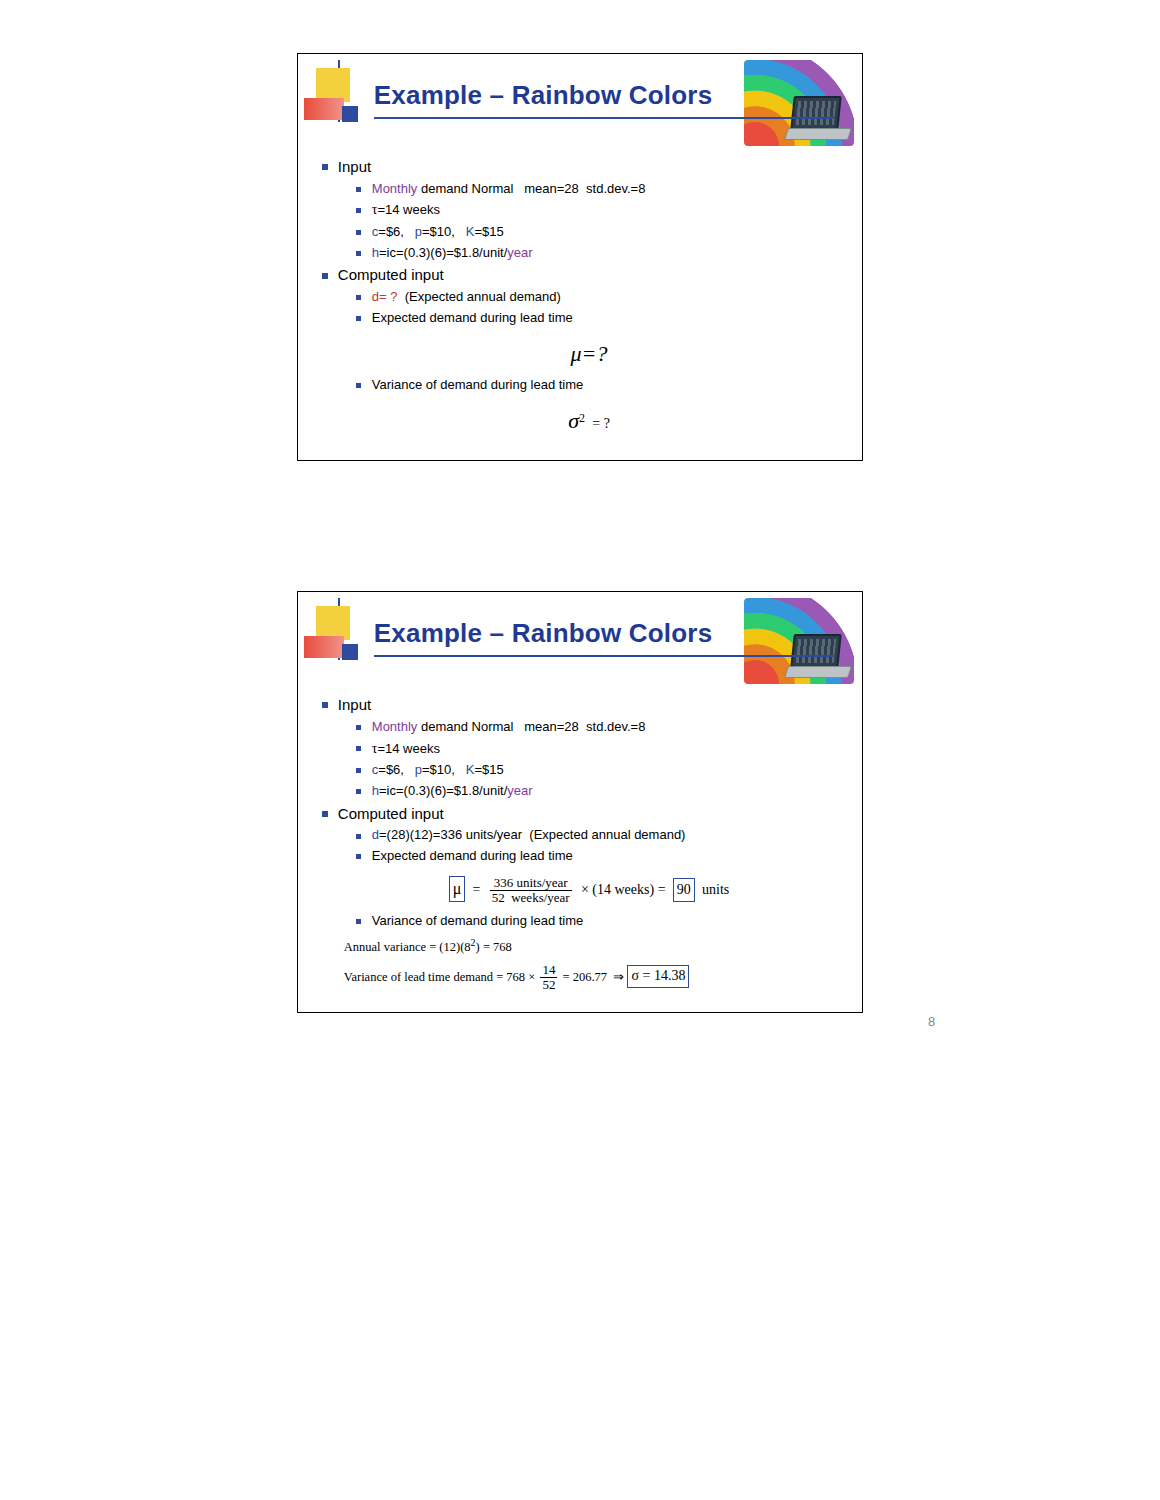Example – Rainbow Colors
Input
Monthly demand Normal mean=28 std.dev.=8
τ=14 weeks
c=$6, p=$10, K=$15
h=ic=(0.3)(6)=$1.8/unit/year
Computed input
d= ? (Expected annual demand)
Expected demand during lead time
μ=?
Variance of demand during lead time
σ 2 = ?
Example – Rainbow Colors
Input
Monthly demand Normal mean=28 std.dev.=8
τ=14 weeks
c=$6, p=$10, K=$15
h=ic=(0.3)(6)=$1.8/unit/year
Computed input
d=(28)(12)=336 units/year (Expected annual demand)
Expected demand during lead time
μ = 336 units/year 52 weeks/year × (14 weeks) = 90 units
Variance of demand during lead time
Annual variance = (12)(82) = 768
Variance of lead time demand = 768 × 14 52 = 206.77 ⇒ σ = 14.38
8